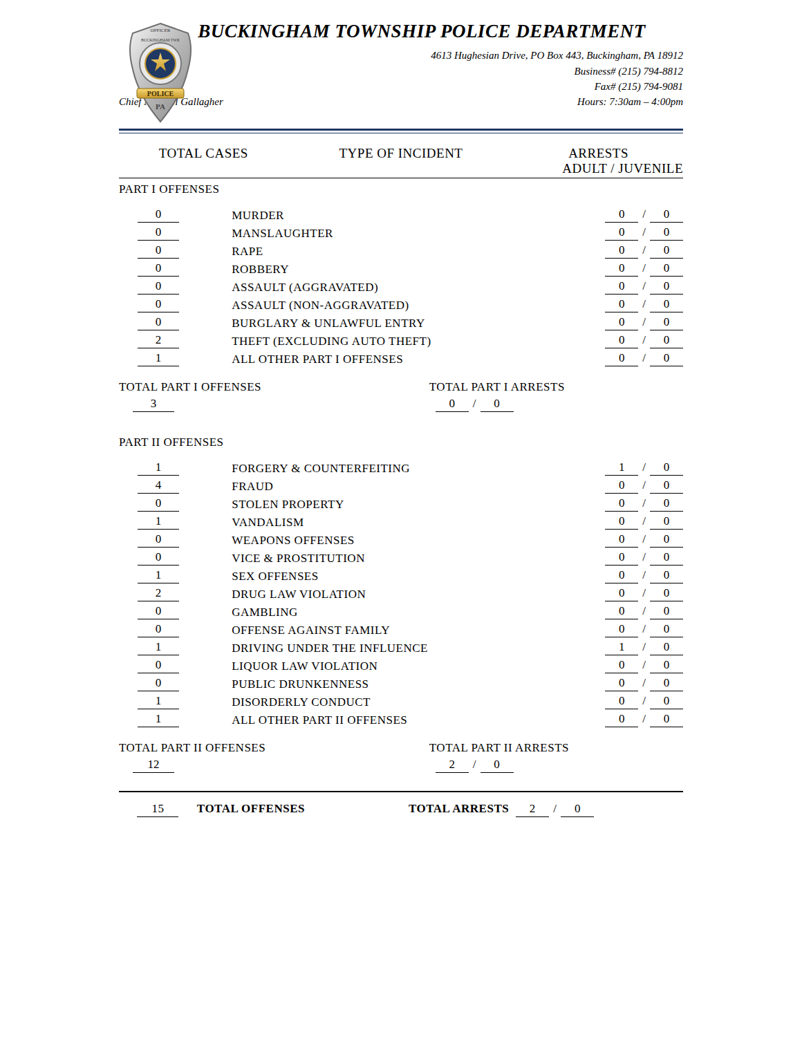OFFICER BUCKINGHAM TWP. POLICE PA
BUCKINGHAM TOWNSHIP POLICE DEPARTMENT
4613 Hughesian Drive, PO Box 443, Buckingham, PA 18912
Business# (215) 794-8812
Fax# (215) 794-9081
Chief Michael Gallagher
Hours: 7:30am – 4:00pm
TOTAL CASES
TYPE OF INCIDENT
ARRESTS
ADULT / JUVENILE
PART I OFFENSES
| 0 | | MURDER | 0 / 0 |
| 0 | | MANSLAUGHTER | 0 / 0 |
| 0 | | RAPE | 0 / 0 |
| 0 | | ROBBERY | 0 / 0 |
| 0 | | ASSAULT (AGGRAVATED) | 0 / 0 |
| 0 | | ASSAULT (NON-AGGRAVATED) | 0 / 0 |
| 0 | | BURGLARY & UNLAWFUL ENTRY | 0 / 0 |
| 2 | | THEFT (EXCLUDING AUTO THEFT) | 0 / 0 |
| 1 | | ALL OTHER PART I OFFENSES | 0 / 0 |
TOTAL PART I OFFENSES
TOTAL PART I ARRESTS
3
0/0
PART II OFFENSES
| 1 | | FORGERY & COUNTERFEITING | 1 / 0 |
| 4 | | FRAUD | 0 / 0 |
| 0 | | STOLEN PROPERTY | 0 / 0 |
| 1 | | VANDALISM | 0 / 0 |
| 0 | | WEAPONS OFFENSES | 0 / 0 |
| 0 | | VICE & PROSTITUTION | 0 / 0 |
| 1 | | SEX OFFENSES | 0 / 0 |
| 2 | | DRUG LAW VIOLATION | 0 / 0 |
| 0 | | GAMBLING | 0 / 0 |
| 0 | | OFFENSE AGAINST FAMILY | 0 / 0 |
| 1 | | DRIVING UNDER THE INFLUENCE | 1 / 0 |
| 0 | | LIQUOR LAW VIOLATION | 0 / 0 |
| 0 | | PUBLIC DRUNKENNESS | 0 / 0 |
| 1 | | DISORDERLY CONDUCT | 0 / 0 |
| 1 | | ALL OTHER PART II OFFENSES | 0 / 0 |
TOTAL PART II OFFENSES
TOTAL PART II ARRESTS
12
2/0
15
TOTAL OFFENSES
TOTAL ARRESTS
2/0